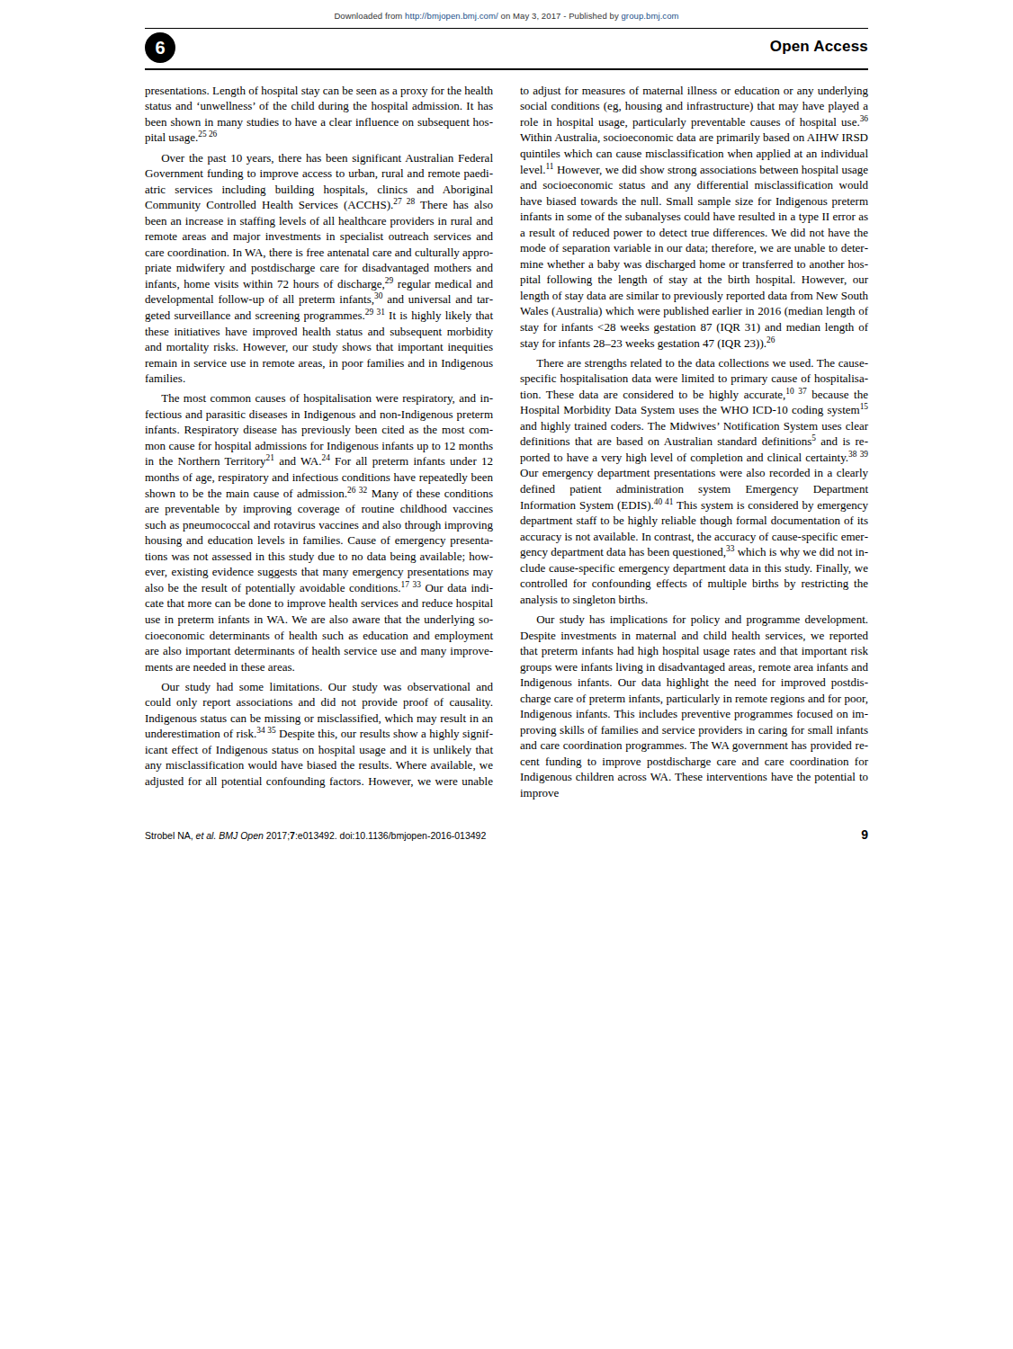Downloaded from http://bmjopen.bmj.com/ on May 3, 2017 - Published by group.bmj.com
6
Open Access
presentations. Length of hospital stay can be seen as a proxy for the health status and ‘unwellness’ of the child during the hospital admission. It has been shown in many studies to have a clear influence on subsequent hospital usage.25 26
Over the past 10 years, there has been significant Australian Federal Government funding to improve access to urban, rural and remote paediatric services including building hospitals, clinics and Aboriginal Community Controlled Health Services (ACCHS).27 28 There has also been an increase in staffing levels of all healthcare providers in rural and remote areas and major investments in specialist outreach services and care coordination. In WA, there is free antenatal care and culturally appropriate midwifery and postdischarge care for disadvantaged mothers and infants, home visits within 72 hours of discharge,29 regular medical and developmental follow-up of all preterm infants,30 and universal and targeted surveillance and screening programmes.29 31 It is highly likely that these initiatives have improved health status and subsequent morbidity and mortality risks. However, our study shows that important inequities remain in service use in remote areas, in poor families and in Indigenous families.
The most common causes of hospitalisation were respiratory, and infectious and parasitic diseases in Indigenous and non-Indigenous preterm infants. Respiratory disease has previously been cited as the most common cause for hospital admissions for Indigenous infants up to 12 months in the Northern Territory21 and WA.24 For all preterm infants under 12 months of age, respiratory and infectious conditions have repeatedly been shown to be the main cause of admission.26 32 Many of these conditions are preventable by improving coverage of routine childhood vaccines such as pneumococcal and rotavirus vaccines and also through improving housing and education levels in families. Cause of emergency presentations was not assessed in this study due to no data being available; however, existing evidence suggests that many emergency presentations may also be the result of potentially avoidable conditions.17 33 Our data indicate that more can be done to improve health services and reduce hospital use in preterm infants in WA. We are also aware that the underlying socioeconomic determinants of health such as education and employment are also important determinants of health service use and many improvements are needed in these areas.
Our study had some limitations. Our study was observational and could only report associations and did not provide proof of causality. Indigenous status can be missing or misclassified, which may result in an underestimation of risk.34 35 Despite this, our results show a highly significant effect of Indigenous status on hospital usage and it is unlikely that any misclassification would have biased the results. Where available, we adjusted for all potential confounding factors. However, we were unable to adjust for measures of maternal illness or education or any underlying social conditions (eg, housing and infrastructure) that may have played a role in hospital usage, particularly preventable causes of hospital use.36 Within Australia, socioeconomic data are primarily based on AIHW IRSD quintiles which can cause misclassification when applied at an individual level.11 However, we did show strong associations between hospital usage and socioeconomic status and any differential misclassification would have biased towards the null. Small sample size for Indigenous preterm infants in some of the subanalyses could have resulted in a type II error as a result of reduced power to detect true differences. We did not have the mode of separation variable in our data; therefore, we are unable to determine whether a baby was discharged home or transferred to another hospital following the length of stay at the birth hospital. However, our length of stay data are similar to previously reported data from New South Wales (Australia) which were published earlier in 2016 (median length of stay for infants <28 weeks gestation 87 (IQR 31) and median length of stay for infants 28–23 weeks gestation 47 (IQR 23)).26
There are strengths related to the data collections we used. The cause-specific hospitalisation data were limited to primary cause of hospitalisation. These data are considered to be highly accurate,10 37 because the Hospital Morbidity Data System uses the WHO ICD-10 coding system15 and highly trained coders. The Midwives’ Notification System uses clear definitions that are based on Australian standard definitions5 and is reported to have a very high level of completion and clinical certainty.38 39 Our emergency department presentations were also recorded in a clearly defined patient administration system Emergency Department Information System (EDIS).40 41 This system is considered by emergency department staff to be highly reliable though formal documentation of its accuracy is not available. In contrast, the accuracy of cause-specific emergency department data has been questioned,33 which is why we did not include cause-specific emergency department data in this study. Finally, we controlled for confounding effects of multiple births by restricting the analysis to singleton births.
Our study has implications for policy and programme development. Despite investments in maternal and child health services, we reported that preterm infants had high hospital usage rates and that important risk groups were infants living in disadvantaged areas, remote area infants and Indigenous infants. Our data highlight the need for improved postdischarge care of preterm infants, particularly in remote regions and for poor, Indigenous infants. This includes preventive programmes focused on improving skills of families and service providers in caring for small infants and care coordination programmes. The WA government has provided recent funding to improve postdischarge care and care coordination for Indigenous children across WA. These interventions have the potential to improve
Strobel NA, et al. BMJ Open 2017;7:e013492. doi:10.1136/bmjopen-2016-013492
9